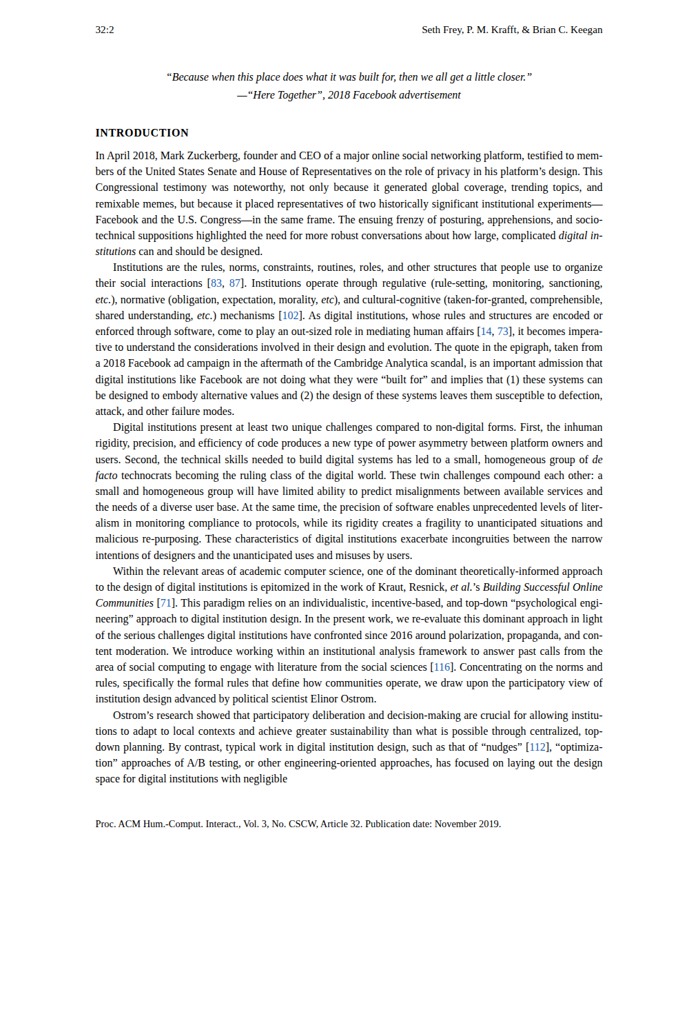32:2 Seth Frey, P. M. Krafft, & Brian C. Keegan
“Because when this place does what it was built for, then we all get a little closer.” —“Here Together”, 2018 Facebook advertisement
INTRODUCTION
In April 2018, Mark Zuckerberg, founder and CEO of a major online social networking platform, testified to members of the United States Senate and House of Representatives on the role of privacy in his platform’s design. This Congressional testimony was noteworthy, not only because it generated global coverage, trending topics, and remixable memes, but because it placed representatives of two historically significant institutional experiments—Facebook and the U.S. Congress—in the same frame. The ensuing frenzy of posturing, apprehensions, and socio-technical suppositions highlighted the need for more robust conversations about how large, complicated digital institutions can and should be designed.
Institutions are the rules, norms, constraints, routines, roles, and other structures that people use to organize their social interactions [83, 87]. Institutions operate through regulative (rule-setting, monitoring, sanctioning, etc.), normative (obligation, expectation, morality, etc), and cultural-cognitive (taken-for-granted, comprehensible, shared understanding, etc.) mechanisms [102]. As digital institutions, whose rules and structures are encoded or enforced through software, come to play an out-sized role in mediating human affairs [14, 73], it becomes imperative to understand the considerations involved in their design and evolution. The quote in the epigraph, taken from a 2018 Facebook ad campaign in the aftermath of the Cambridge Analytica scandal, is an important admission that digital institutions like Facebook are not doing what they were “built for” and implies that (1) these systems can be designed to embody alternative values and (2) the design of these systems leaves them susceptible to defection, attack, and other failure modes.
Digital institutions present at least two unique challenges compared to non-digital forms. First, the inhuman rigidity, precision, and efficiency of code produces a new type of power asymmetry between platform owners and users. Second, the technical skills needed to build digital systems has led to a small, homogeneous group of de facto technocrats becoming the ruling class of the digital world. These twin challenges compound each other: a small and homogeneous group will have limited ability to predict misalignments between available services and the needs of a diverse user base. At the same time, the precision of software enables unprecedented levels of literalism in monitoring compliance to protocols, while its rigidity creates a fragility to unanticipated situations and malicious re-purposing. These characteristics of digital institutions exacerbate incongruities between the narrow intentions of designers and the unanticipated uses and misuses by users.
Within the relevant areas of academic computer science, one of the dominant theoretically-informed approach to the design of digital institutions is epitomized in the work of Kraut, Resnick, et al.’s Building Successful Online Communities [71]. This paradigm relies on an individualistic, incentive-based, and top-down “psychological engineering” approach to digital institution design. In the present work, we re-evaluate this dominant approach in light of the serious challenges digital institutions have confronted since 2016 around polarization, propaganda, and content moderation. We introduce working within an institutional analysis framework to answer past calls from the area of social computing to engage with literature from the social sciences [116]. Concentrating on the norms and rules, specifically the formal rules that define how communities operate, we draw upon the participatory view of institution design advanced by political scientist Elinor Ostrom.
Ostrom’s research showed that participatory deliberation and decision-making are crucial for allowing institutions to adapt to local contexts and achieve greater sustainability than what is possible through centralized, top-down planning. By contrast, typical work in digital institution design, such as that of “nudges” [112], “optimization” approaches of A/B testing, or other engineering-oriented approaches, has focused on laying out the design space for digital institutions with negligible
Proc. ACM Hum.-Comput. Interact., Vol. 3, No. CSCW, Article 32. Publication date: November 2019.